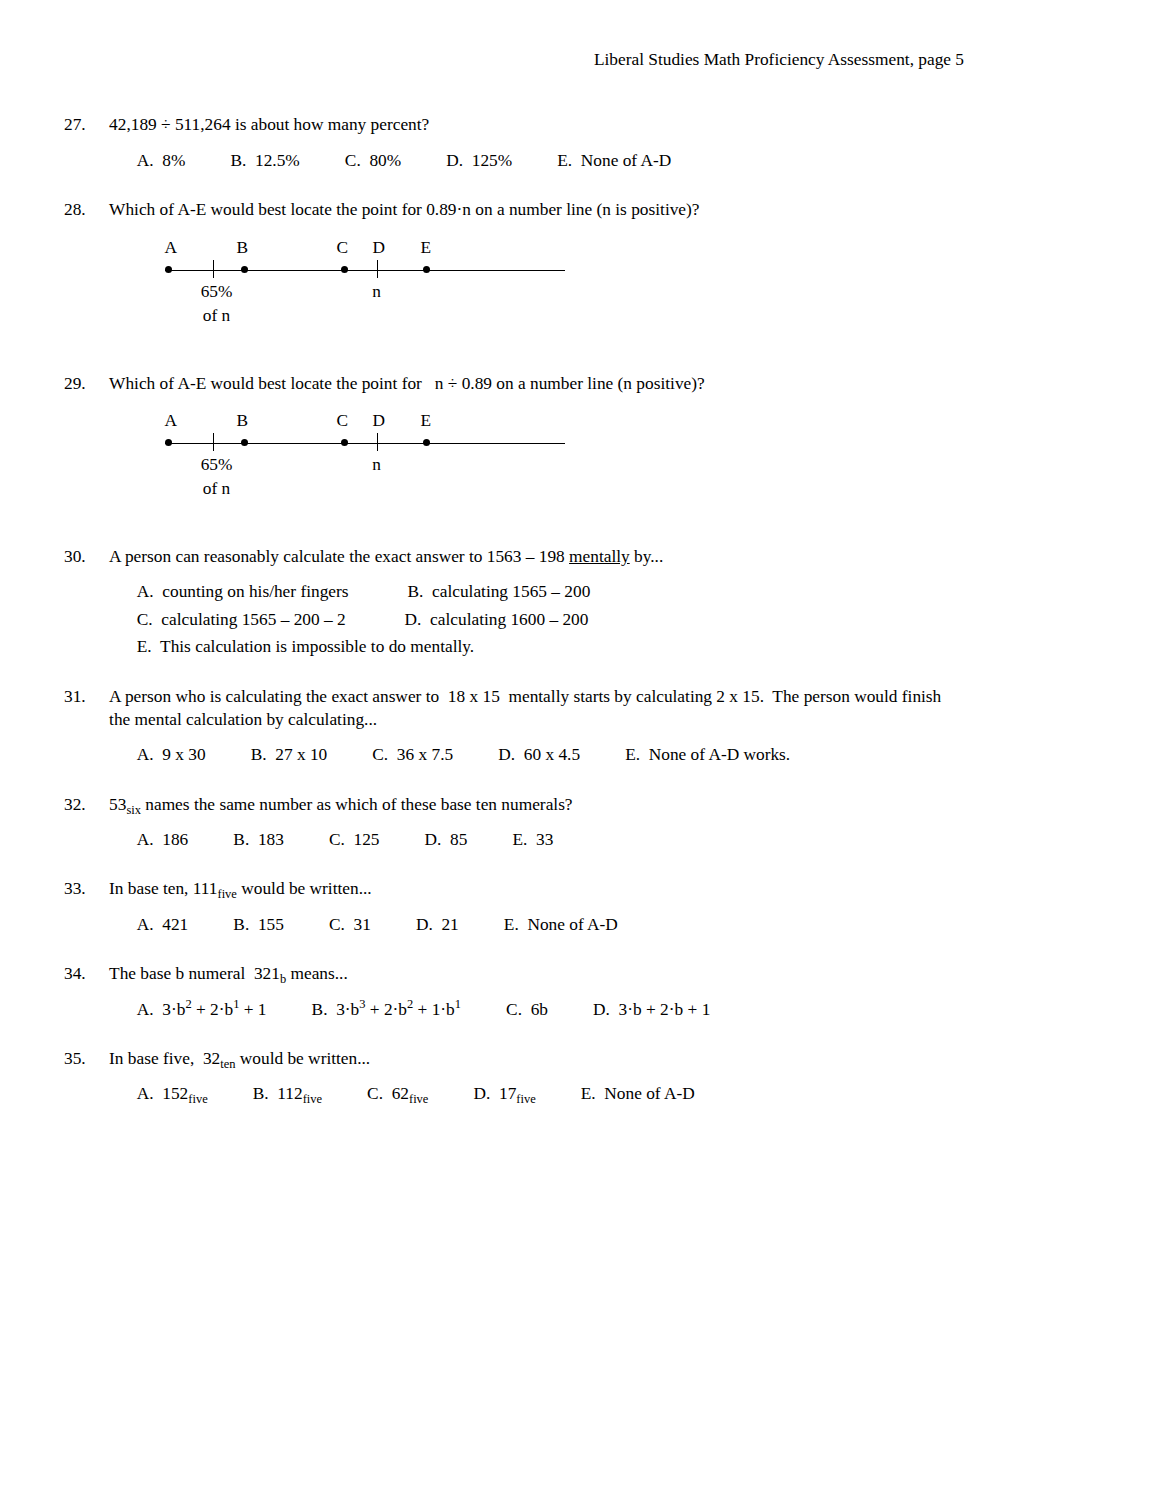Liberal Studies Math Proficiency Assessment, page 5
27. 42,189 ÷ 511,264 is about how many percent?
A. 8% B. 12.5% C. 80% D. 125% E. None of A-D
28. Which of A-E would best locate the point for 0.89·n on a number line (n is positive)?
A B C D E 65% of n n
29. Which of A-E would best locate the point for n ÷ 0.89 on a number line (n positive)?
A B C D E 65% of n n
30. A person can reasonably calculate the exact answer to 1563 – 198 mentally by...
A. counting on his/her fingers B. calculating 1565 – 200
C. calculating 1565 – 200 – 2 D. calculating 1600 – 200
E. This calculation is impossible to do mentally.
31. A person who is calculating the exact answer to 18 x 15 mentally starts by calculating 2 x 15. The person would finish the mental calculation by calculating...
A. 9 x 30 B. 27 x 10 C. 36 x 7.5 D. 60 x 4.5 E. None of A-D works.
32. 53six names the same number as which of these base ten numerals?
A. 186 B. 183 C. 125 D. 85 E. 33
33. In base ten, 111five would be written...
A. 421 B. 155 C. 31 D. 21 E. None of A-D
34. The base b numeral 321b means...
A. 3·b2 + 2·b1 + 1 B. 3·b3 + 2·b2 + 1·b1 C. 6b D. 3·b + 2·b + 1
35. In base five, 32ten would be written...
A. 152five B. 112five C. 62five D. 17five E. None of A-D